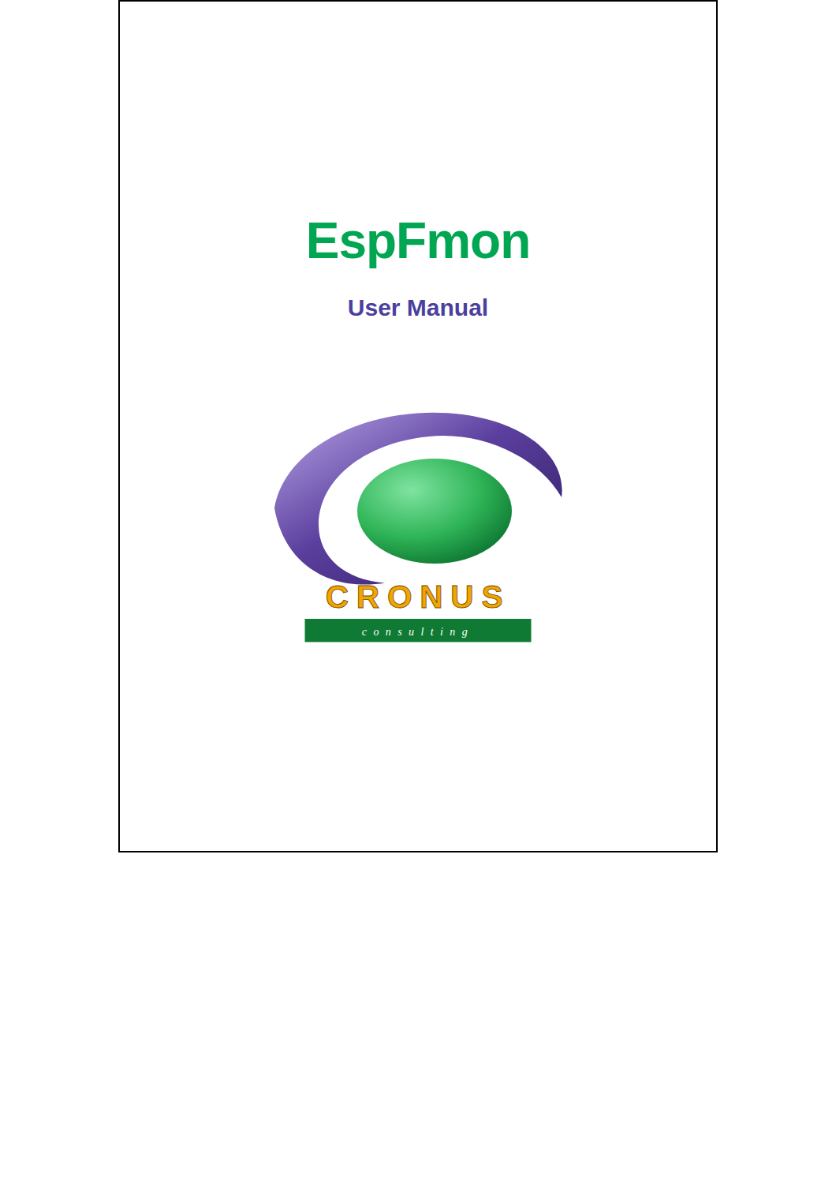EspFmon
User Manual
CRONUS consulting